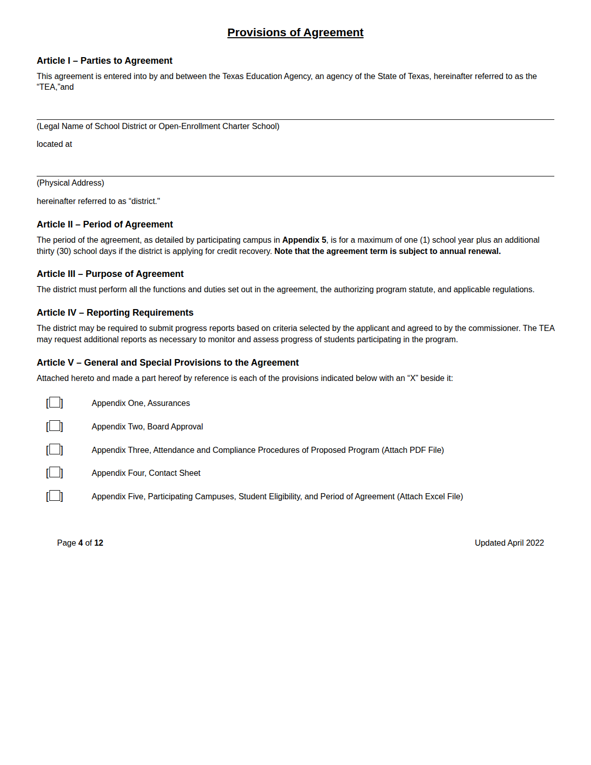Provisions of Agreement
Article I – Parties to Agreement
This agreement is entered into by and between the Texas Education Agency, an agency of the State of Texas, hereinafter referred to as the “TEA,”and
(Legal Name of School District or Open-Enrollment Charter School)
located at
(Physical Address)
hereinafter referred to as “district."
Article II – Period of Agreement
The period of the agreement, as detailed by participating campus in Appendix 5, is for a maximum of one (1) school year plus an additional thirty (30) school days if the district is applying for credit recovery. Note that the agreement term is subject to annual renewal.
Article III – Purpose of Agreement
The district must perform all the functions and duties set out in the agreement, the authorizing program statute, and applicable regulations.
Article IV – Reporting Requirements
The district may be required to submit progress reports based on criteria selected by the applicant and agreed to by the commissioner. The TEA may request additional reports as necessary to monitor and assess progress of students participating in the program.
Article V – General and Special Provisions to the Agreement
Attached hereto and made a part hereof by reference is each of the provisions indicated below with an “X” beside it:
[ ]
Appendix One, Assurances
[ ]
Appendix Two, Board Approval
[ ]
Appendix Three, Attendance and Compliance Procedures of Proposed Program (Attach PDF File)
[ ]
Appendix Four, Contact Sheet
[ ]
Appendix Five, Participating Campuses, Student Eligibility, and Period of Agreement (Attach Excel File)
Page 4 of 12
Updated April 2022